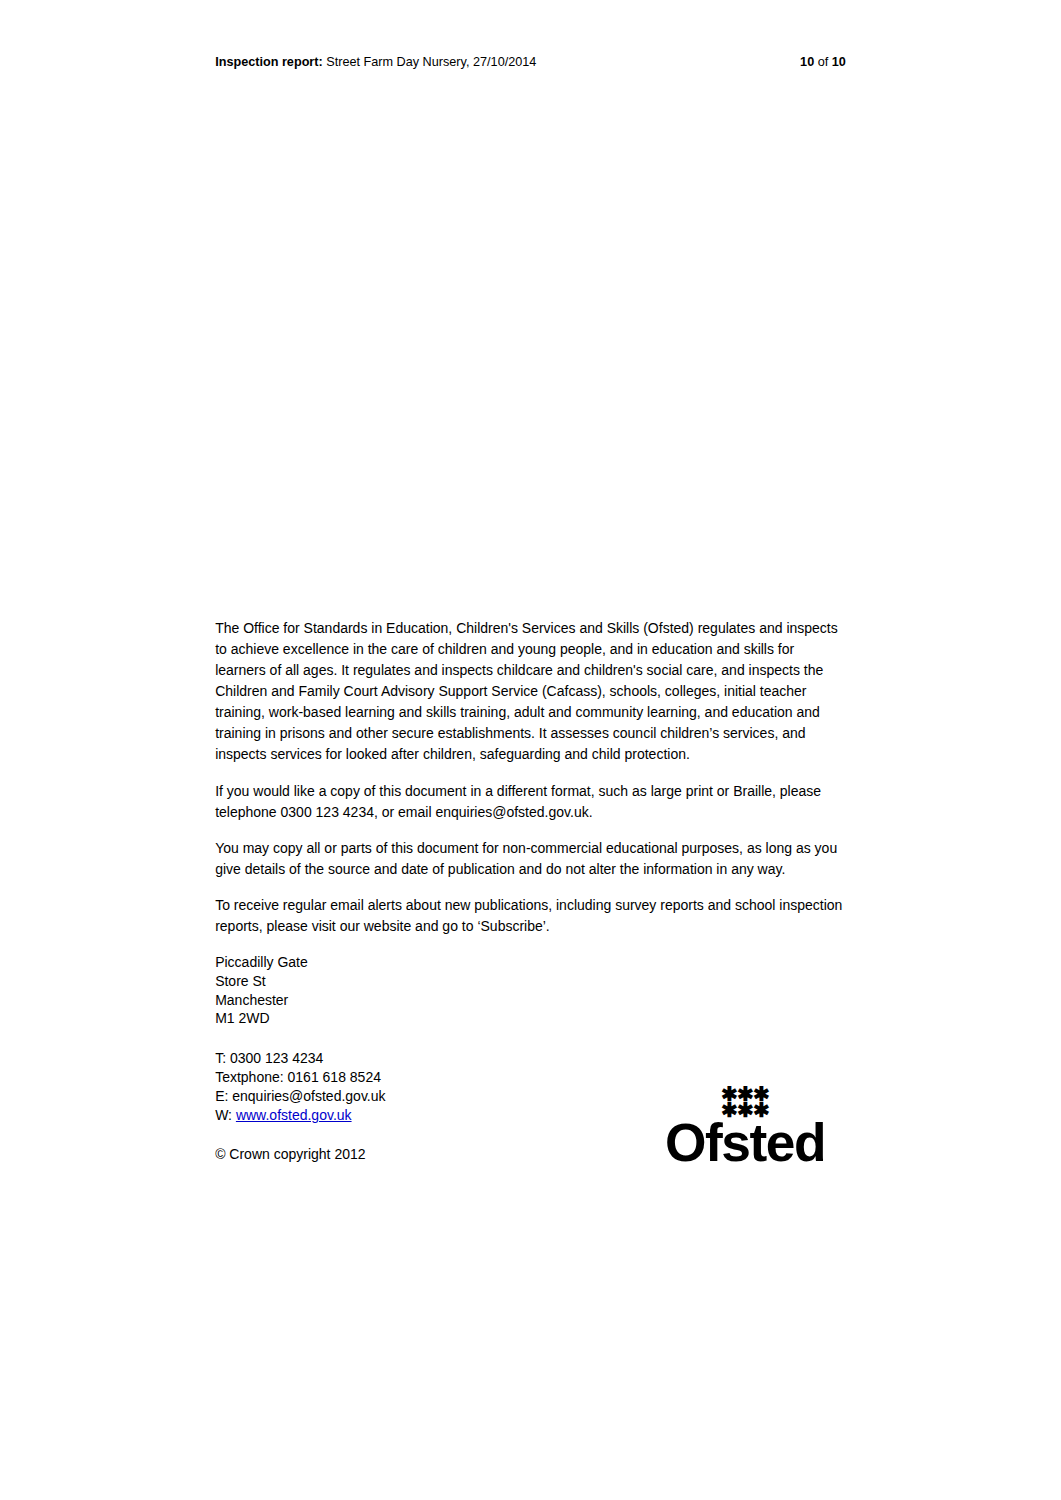Inspection report: Street Farm Day Nursery, 27/10/2014
10 of 10
The Office for Standards in Education, Children's Services and Skills (Ofsted) regulates and inspects to achieve excellence in the care of children and young people, and in education and skills for learners of all ages. It regulates and inspects childcare and children's social care, and inspects the Children and Family Court Advisory Support Service (Cafcass), schools, colleges, initial teacher training, work-based learning and skills training, adult and community learning, and education and training in prisons and other secure establishments. It assesses council children’s services, and inspects services for looked after children, safeguarding and child protection.
If you would like a copy of this document in a different format, such as large print or Braille, please telephone 0300 123 4234, or email enquiries@ofsted.gov.uk.
You may copy all or parts of this document for non-commercial educational purposes, as long as you give details of the source and date of publication and do not alter the information in any way.
To receive regular email alerts about new publications, including survey reports and school inspection reports, please visit our website and go to ‘Subscribe’.
Piccadilly Gate
Store St
Manchester
M1 2WD
T: 0300 123 4234
Textphone: 0161 618 8524
E: enquiries@ofsted.gov.uk
W: www.ofsted.gov.uk
© Crown copyright 2012
✱✱✱
✱✱✱
Ofsted